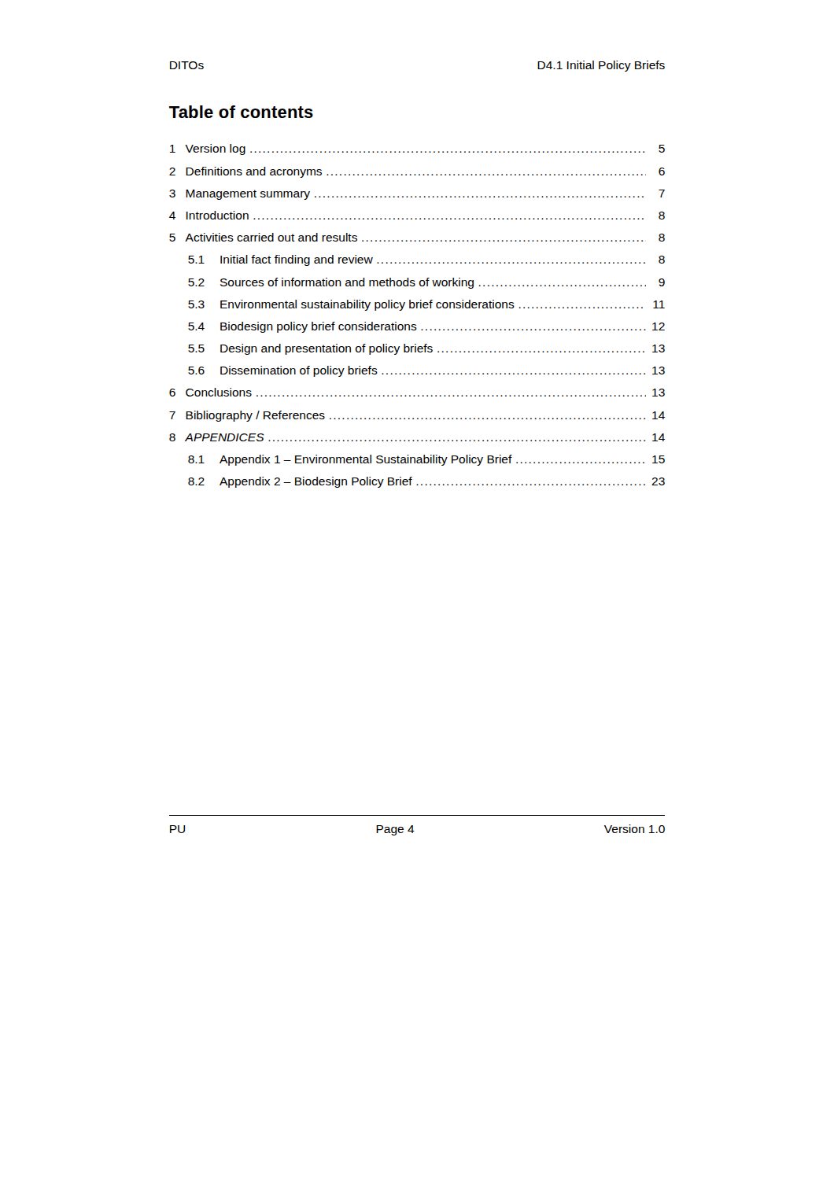DITOs
D4.1 Initial Policy Briefs
Table of contents
1 Version log .................................................................................................. 5
2 Definitions and acronyms .................................................................................. 6
3 Management summary ...................................................................................... 7
4 Introduction ..................................................................................................... 8
5 Activities carried out and results ......................................................................... 8
5.1 Initial fact finding and review ......................................................................... 8
5.2 Sources of information and methods of working .......................................... 9
5.3 Environmental sustainability policy brief considerations ............................. 11
5.4 Biodesign policy brief considerations .......................................................... 12
5.5 Design and presentation of policy briefs .................................................... 13
5.6 Dissemination of policy briefs ....................................................................... 13
6 Conclusions .................................................................................................... 13
7 Bibliography / References ................................................................................. 14
8 APPENDICES .................................................................................................. 14
8.1 Appendix 1 – Environmental Sustainability Policy Brief .............................. 15
8.2 Appendix 2 – Biodesign Policy Brief ........................................................... 23
PU
Page 4
Version 1.0